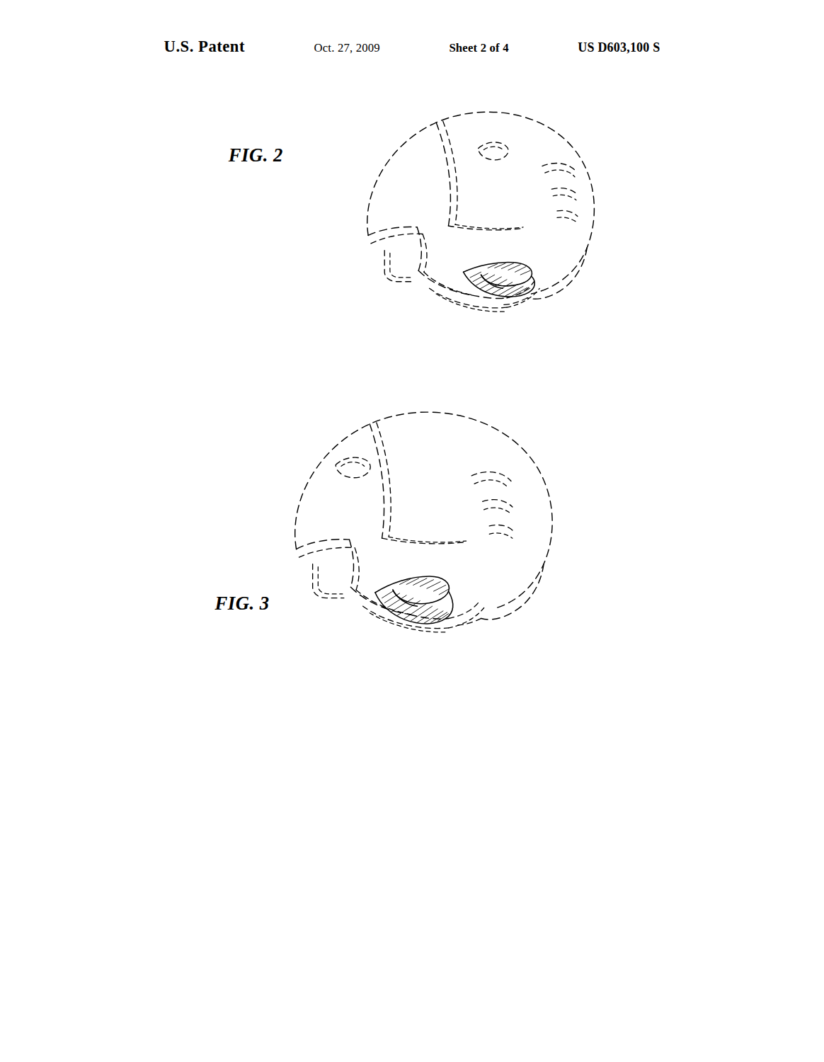U.S. Patent Oct. 27, 2009 Sheet 2 of 4 US D603,100 S
FIG. 2
FIG. 3